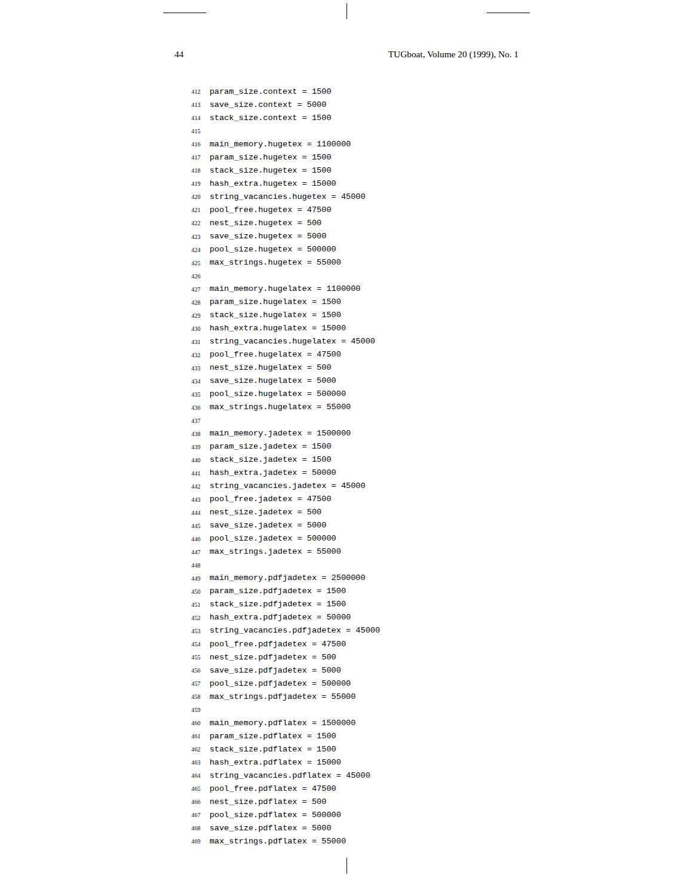44 TUGboat, Volume 20 (1999), No. 1
param_size.context = 1500
save_size.context = 5000
stack_size.context = 1500
main_memory.hugetex = 1100000
param_size.hugetex = 1500
stack_size.hugetex = 1500
hash_extra.hugetex = 15000
string_vacancies.hugetex = 45000
pool_free.hugetex = 47500
nest_size.hugetex = 500
save_size.hugetex = 5000
pool_size.hugetex = 500000
max_strings.hugetex = 55000
main_memory.hugelatex = 1100000
param_size.hugelatex = 1500
stack_size.hugelatex = 1500
hash_extra.hugelatex = 15000
string_vacancies.hugelatex = 45000
pool_free.hugelatex = 47500
nest_size.hugelatex = 500
save_size.hugelatex = 5000
pool_size.hugelatex = 500000
max_strings.hugelatex = 55000
main_memory.jadetex = 1500000
param_size.jadetex = 1500
stack_size.jadetex = 1500
hash_extra.jadetex = 50000
string_vacancies.jadetex = 45000
pool_free.jadetex = 47500
nest_size.jadetex = 500
save_size.jadetex = 5000
pool_size.jadetex = 500000
max_strings.jadetex = 55000
main_memory.pdfjadetex = 2500000
param_size.pdfjadetex = 1500
stack_size.pdfjadetex = 1500
hash_extra.pdfjadetex = 50000
string_vacancies.pdfjadetex = 45000
pool_free.pdfjadetex = 47500
nest_size.pdfjadetex = 500
save_size.pdfjadetex = 5000
pool_size.pdfjadetex = 500000
max_strings.pdfjadetex = 55000
main_memory.pdflatex = 1500000
param_size.pdflatex = 1500
stack_size.pdflatex = 1500
hash_extra.pdflatex = 15000
string_vacancies.pdflatex = 45000
pool_free.pdflatex = 47500
nest_size.pdflatex = 500
pool_size.pdflatex = 500000
save_size.pdflatex = 5000
max_strings.pdflatex = 55000